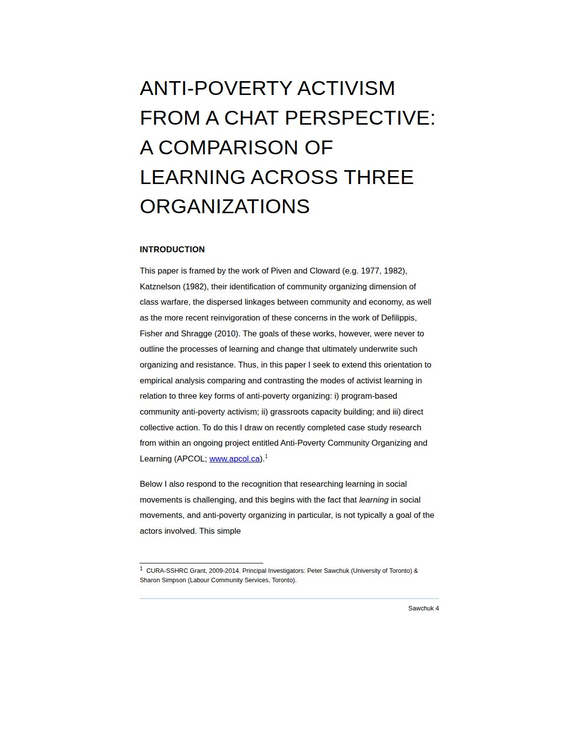ANTI-POVERTY ACTIVISM FROM A CHAT PERSPECTIVE: A COMPARISON OF LEARNING ACROSS THREE ORGANIZATIONS
INTRODUCTION
This paper is framed by the work of Piven and Cloward (e.g. 1977, 1982), Katznelson (1982), their identification of community organizing dimension of class warfare, the dispersed linkages between community and economy, as well as the more recent reinvigoration of these concerns in the work of Defilippis, Fisher and Shragge (2010). The goals of these works, however, were never to outline the processes of learning and change that ultimately underwrite such organizing and resistance. Thus, in this paper I seek to extend this orientation to empirical analysis comparing and contrasting the modes of activist learning in relation to three key forms of anti-poverty organizing: i) program-based community anti-poverty activism; ii) grassroots capacity building; and iii) direct collective action. To do this I draw on recently completed case study research from within an ongoing project entitled Anti-Poverty Community Organizing and Learning (APCOL; www.apcol.ca).1
Below I also respond to the recognition that researching learning in social movements is challenging, and this begins with the fact that learning in social movements, and anti-poverty organizing in particular, is not typically a goal of the actors involved. This simple
1 CURA-SSHRC Grant, 2009-2014. Principal Investigators: Peter Sawchuk (University of Toronto) & Sharon Simpson (Labour Community Services, Toronto).
Sawchuk 4